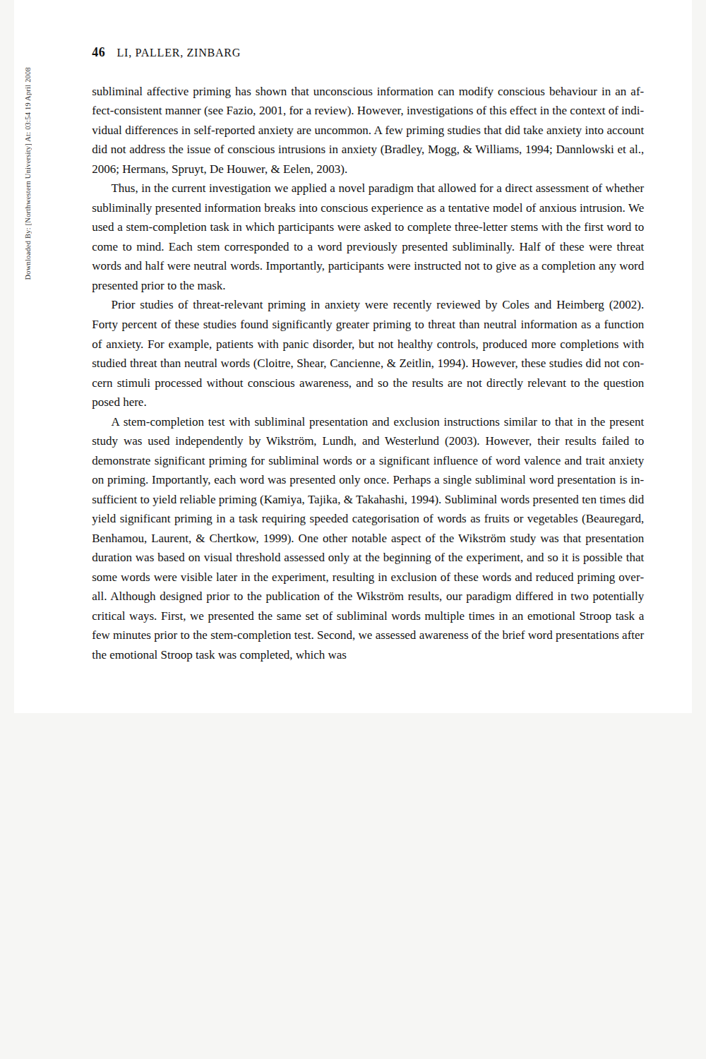Downloaded By: [Northwestern University] At: 03:54 19 April 2008
46 LI, PALLER, ZINBARG
subliminal affective priming has shown that unconscious information can modify conscious behaviour in an affect-consistent manner (see Fazio, 2001, for a review). However, investigations of this effect in the context of individual differences in self-reported anxiety are uncommon. A few priming studies that did take anxiety into account did not address the issue of conscious intrusions in anxiety (Bradley, Mogg, & Williams, 1994; Dannlowski et al., 2006; Hermans, Spruyt, De Houwer, & Eelen, 2003).
Thus, in the current investigation we applied a novel paradigm that allowed for a direct assessment of whether subliminally presented information breaks into conscious experience as a tentative model of anxious intrusion. We used a stem-completion task in which participants were asked to complete three-letter stems with the first word to come to mind. Each stem corresponded to a word previously presented subliminally. Half of these were threat words and half were neutral words. Importantly, participants were instructed not to give as a completion any word presented prior to the mask.
Prior studies of threat-relevant priming in anxiety were recently reviewed by Coles and Heimberg (2002). Forty percent of these studies found significantly greater priming to threat than neutral information as a function of anxiety. For example, patients with panic disorder, but not healthy controls, produced more completions with studied threat than neutral words (Cloitre, Shear, Cancienne, & Zeitlin, 1994). However, these studies did not concern stimuli processed without conscious awareness, and so the results are not directly relevant to the question posed here.
A stem-completion test with subliminal presentation and exclusion instructions similar to that in the present study was used independently by Wikström, Lundh, and Westerlund (2003). However, their results failed to demonstrate significant priming for subliminal words or a significant influence of word valence and trait anxiety on priming. Importantly, each word was presented only once. Perhaps a single subliminal word presentation is insufficient to yield reliable priming (Kamiya, Tajika, & Takahashi, 1994). Subliminal words presented ten times did yield significant priming in a task requiring speeded categorisation of words as fruits or vegetables (Beauregard, Benhamou, Laurent, & Chertkow, 1999). One other notable aspect of the Wikström study was that presentation duration was based on visual threshold assessed only at the beginning of the experiment, and so it is possible that some words were visible later in the experiment, resulting in exclusion of these words and reduced priming overall. Although designed prior to the publication of the Wikström results, our paradigm differed in two potentially critical ways. First, we presented the same set of subliminal words multiple times in an emotional Stroop task a few minutes prior to the stem-completion test. Second, we assessed awareness of the brief word presentations after the emotional Stroop task was completed, which was